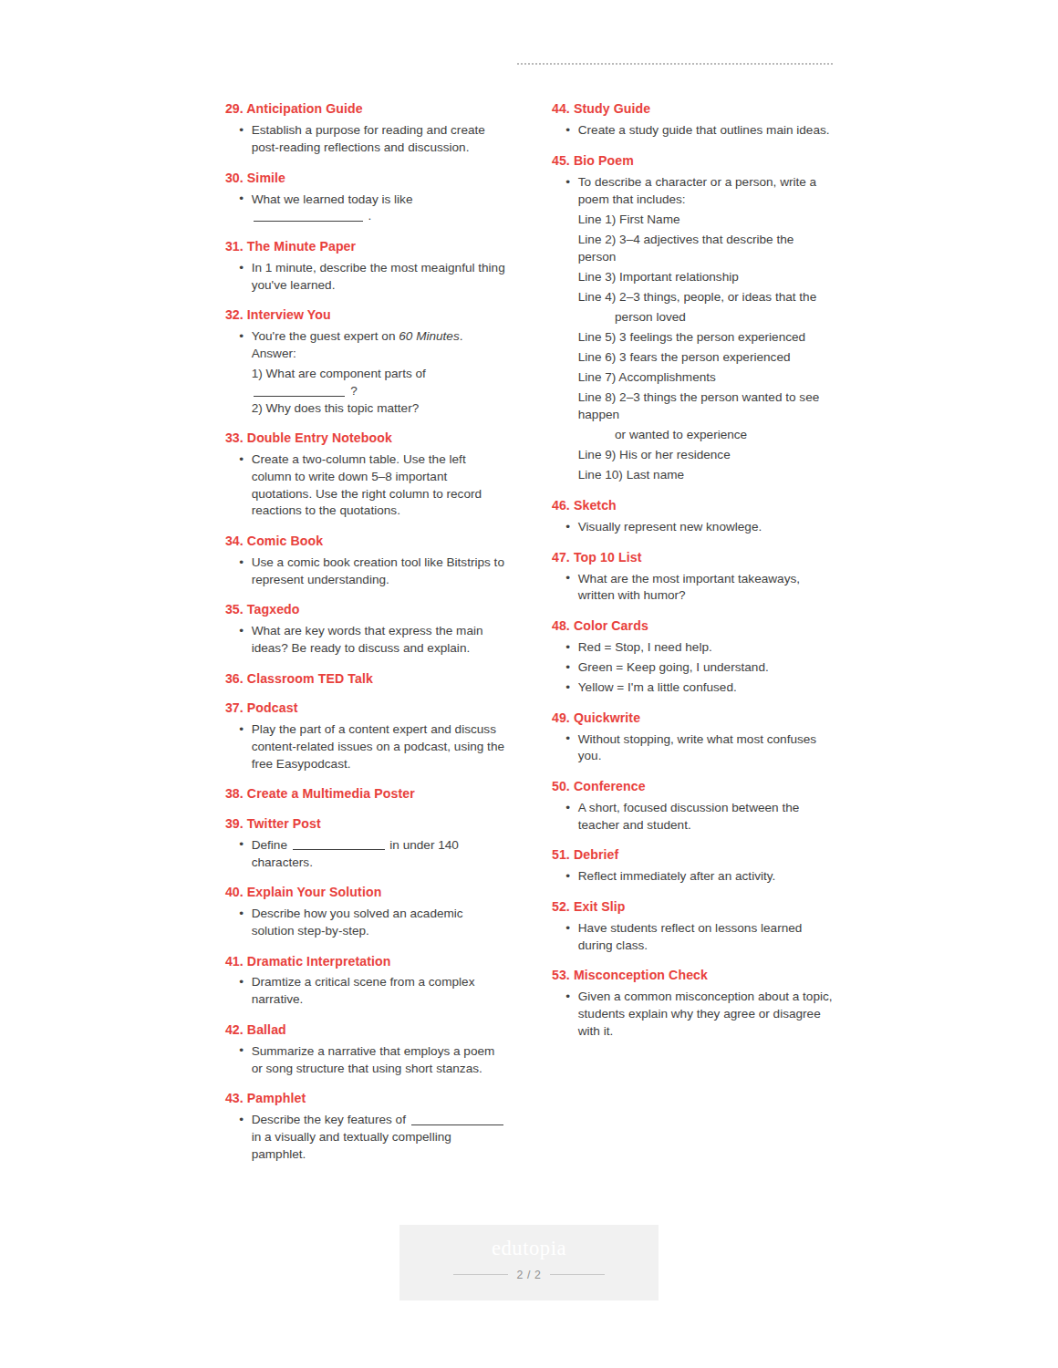29. Anticipation Guide
Establish a purpose for reading and create post-reading reflections and discussion.
30. Simile
What we learned today is like .
31. The Minute Paper
In 1 minute, describe the most meaignful thing you've learned.
32. Interview You
You're the guest expert on 60 Minutes. Answer:
1) What are component parts of ?
2) Why does this topic matter?
33. Double Entry Notebook
Create a two-column table. Use the left column to write down 5–8 important quotations. Use the right column to record reactions to the quotations.
34. Comic Book
Use a comic book creation tool like Bitstrips to represent understanding.
35. Tagxedo
What are key words that express the main ideas? Be ready to discuss and explain.
36. Classroom TED Talk
37. Podcast
Play the part of a content expert and discuss content-related issues on a podcast, using the free Easypodcast.
38. Create a Multimedia Poster
39. Twitter Post
Define in under 140 characters.
40. Explain Your Solution
Describe how you solved an academic solution step-by-step.
41. Dramatic Interpretation
Dramtize a critical scene from a complex narrative.
42. Ballad
Summarize a narrative that employs a poem or song structure that using short stanzas.
43. Pamphlet
Describe the key features of in a visually and textually compelling pamphlet.
44. Study Guide
Create a study guide that outlines main ideas.
45. Bio Poem
To describe a character or a person, write a poem that includes:
Line 1) First Name
Line 2) 3–4 adjectives that describe the person
Line 3) Important relationship
Line 4) 2–3 things, people, or ideas that the
person loved
Line 5) 3 feelings the person experienced
Line 6) 3 fears the person experienced
Line 7) Accomplishments
Line 8) 2–3 things the person wanted to see happen
or wanted to experience
Line 9) His or her residence
Line 10) Last name
46. Sketch
Visually represent new knowlege.
47. Top 10 List
What are the most important takeaways, written with humor?
48. Color Cards
Red = Stop, I need help.
Green = Keep going, I understand.
Yellow = I'm a little confused.
49. Quickwrite
Without stopping, write what most confuses you.
50. Conference
A short, focused discussion between the teacher and student.
51. Debrief
Reflect immediately after an activity.
52. Exit Slip
Have students reflect on lessons learned during class.
53. Misconception Check
Given a common misconception about a topic, students explain why they agree or disagree with it.
edutopia
2 / 2